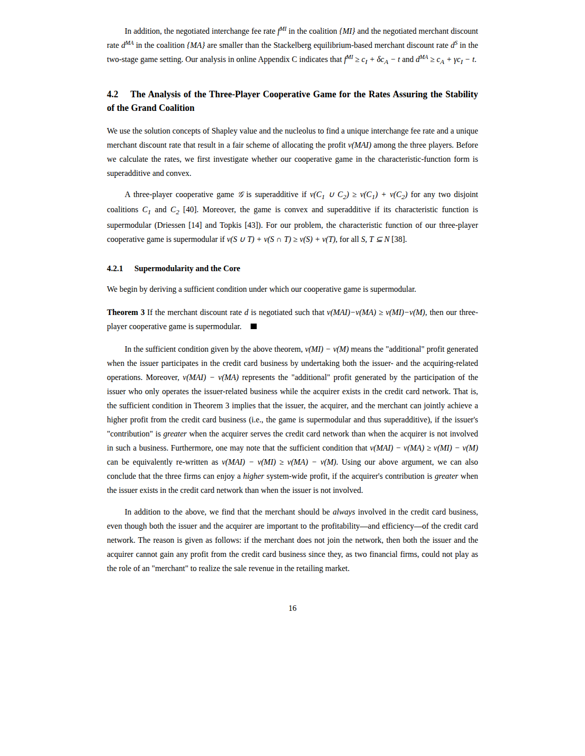In addition, the negotiated interchange fee rate fMI in the coalition {MI} and the negotiated merchant discount rate dMA in the coalition {MA} are smaller than the Stackelberg equilibrium-based merchant discount rate dS in the two-stage game setting. Our analysis in online Appendix C indicates that fMI ≥ cI + δcA − t and dMA ≥ cA + γcI − t.
4.2 The Analysis of the Three-Player Cooperative Game for the Rates Assuring the Stability of the Grand Coalition
We use the solution concepts of Shapley value and the nucleolus to find a unique interchange fee rate and a unique merchant discount rate that result in a fair scheme of allocating the profit v(MAI) among the three players. Before we calculate the rates, we first investigate whether our cooperative game in the characteristic-function form is superadditive and convex.
A three-player cooperative game 𝒢 is superadditive if v(C1 ∪ C2) ≥ v(C1) + v(C2) for any two disjoint coalitions C1 and C2 [40]. Moreover, the game is convex and superadditive if its characteristic function is supermodular (Driessen [14] and Topkis [43]). For our problem, the characteristic function of our three-player cooperative game is supermodular if v(S ∪ T) + v(S ∩ T) ≥ v(S) + v(T), for all S, T ⊆ N [38].
4.2.1 Supermodularity and the Core
We begin by deriving a sufficient condition under which our cooperative game is supermodular.
Theorem 3 If the merchant discount rate d is negotiated such that v(MAI)−v(MA) ≥ v(MI)−v(M), then our three-player cooperative game is supermodular.
In the sufficient condition given by the above theorem, v(MI) − v(M) means the "additional" profit generated when the issuer participates in the credit card business by undertaking both the issuer- and the acquiring-related operations. Moreover, v(MAI) − v(MA) represents the "additional" profit generated by the participation of the issuer who only operates the issuer-related business while the acquirer exists in the credit card network. That is, the sufficient condition in Theorem 3 implies that the issuer, the acquirer, and the merchant can jointly achieve a higher profit from the credit card business (i.e., the game is supermodular and thus superadditive), if the issuer's "contribution" is greater when the acquirer serves the credit card network than when the acquirer is not involved in such a business. Furthermore, one may note that the sufficient condition that v(MAI) − v(MA) ≥ v(MI) − v(M) can be equivalently re-written as v(MAI) − v(MI) ≥ v(MA) − v(M). Using our above argument, we can also conclude that the three firms can enjoy a higher system-wide profit, if the acquirer's contribution is greater when the issuer exists in the credit card network than when the issuer is not involved.
In addition to the above, we find that the merchant should be always involved in the credit card business, even though both the issuer and the acquirer are important to the profitability—and efficiency—of the credit card network. The reason is given as follows: if the merchant does not join the network, then both the issuer and the acquirer cannot gain any profit from the credit card business since they, as two financial firms, could not play as the role of an "merchant" to realize the sale revenue in the retailing market.
16